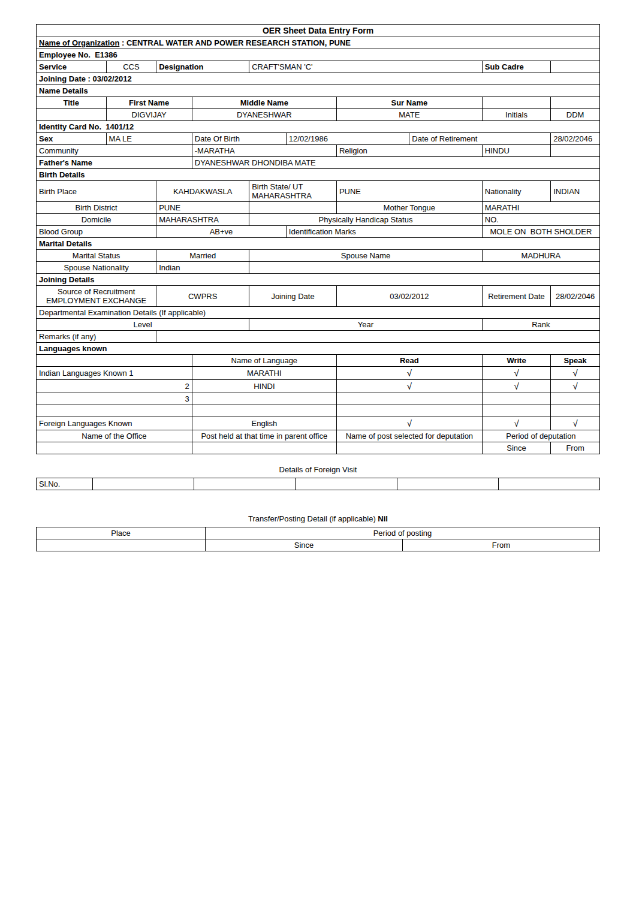| OER Sheet Data Entry Form |
| Name of Organization : CENTRAL WATER AND POWER RESEARCH STATION, PUNE |
| Employee No. E1386 |
| Service | CCS | Designation | CRAFT'SMAN 'C' | Sub Cadre | |
| Joining Date : 03/02/2012 |
| Name Details |
| Title | First Name | Middle Name | Sur Name | | |
| | DIGVIJAY | DYANESHWAR | MATE | Initials | DDM |
| Identity Card No. 1401/12 |
| Sex | MA LE | Date Of Birth | 12/02/1986 | Date of Retirement | 28/02/2046 |
| Community | -MARATHA | Religion | HINDU | |
| Father's Name | DYANESHWAR DHONDIBA MATE |
| Birth Details |
| Birth Place | KAHDAKWASLA | Birth State/ UT MAHARASHTRA | PUNE | Nationality | INDIAN |
| Birth District | PUNE | | Mother Tongue | MARATHI |
| Domicile | MAHARASHTRA | Physically Handicap Status | NO. |
| Blood Group | AB+ve | Identification Marks | MOLE ON BOTH SHOLDER |
| Marital Details |
| Marital Status | Married | Spouse Name | MADHURA |
| Spouse Nationality | Indian | |
| Joining Details |
| Source of Recruitment EMPLOYMENT EXCHANGE | CWPRS | Joining Date | 03/02/2012 | Retirement Date | 28/02/2046 |
| Departmental Examination Details (If applicable) |
| Level | Year | Rank |
| Remarks (if any) | |
| Languages known |
| | Name of Language | Read | Write | Speak |
| Indian Languages Known 1 | MARATHI | √ | √ | √ |
| 2 | HINDI | √ | √ | √ |
| 3 | | | | |
| Foreign Languages Known | English | √ | √ | √ |
| Name of the Office | Post held at that time in parent office | Name of post selected for deputation | Period of deputation |
| | | | Since | From |
Details of Foreign Visit
| Sl.No. | | | | | |
Transfer/Posting Detail (if applicable) Nil
| Place | Period of posting |
| | Since | From |